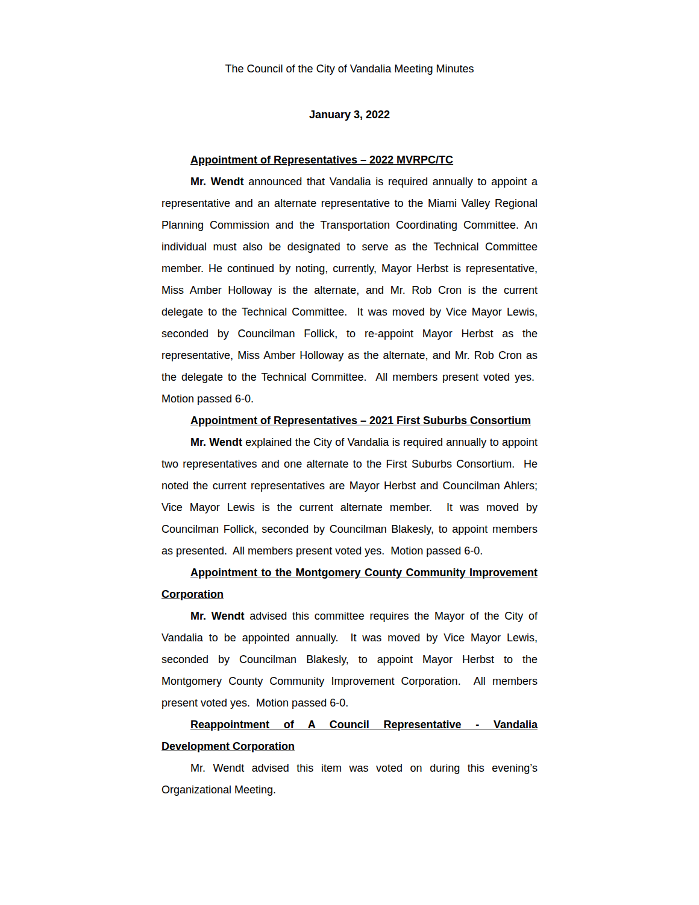The Council of the City of Vandalia Meeting Minutes
January 3, 2022
Appointment of Representatives – 2022 MVRPC/TC
Mr. Wendt announced that Vandalia is required annually to appoint a representative and an alternate representative to the Miami Valley Regional Planning Commission and the Transportation Coordinating Committee. An individual must also be designated to serve as the Technical Committee member. He continued by noting, currently, Mayor Herbst is representative, Miss Amber Holloway is the alternate, and Mr. Rob Cron is the current delegate to the Technical Committee. It was moved by Vice Mayor Lewis, seconded by Councilman Follick, to re-appoint Mayor Herbst as the representative, Miss Amber Holloway as the alternate, and Mr. Rob Cron as the delegate to the Technical Committee. All members present voted yes. Motion passed 6-0.
Appointment of Representatives – 2021 First Suburbs Consortium
Mr. Wendt explained the City of Vandalia is required annually to appoint two representatives and one alternate to the First Suburbs Consortium. He noted the current representatives are Mayor Herbst and Councilman Ahlers; Vice Mayor Lewis is the current alternate member. It was moved by Councilman Follick, seconded by Councilman Blakesly, to appoint members as presented. All members present voted yes. Motion passed 6-0.
Appointment to the Montgomery County Community Improvement Corporation
Mr. Wendt advised this committee requires the Mayor of the City of Vandalia to be appointed annually. It was moved by Vice Mayor Lewis, seconded by Councilman Blakesly, to appoint Mayor Herbst to the Montgomery County Community Improvement Corporation. All members present voted yes. Motion passed 6-0.
Reappointment of A Council Representative - Vandalia Development Corporation
Mr. Wendt advised this item was voted on during this evening’s Organizational Meeting.